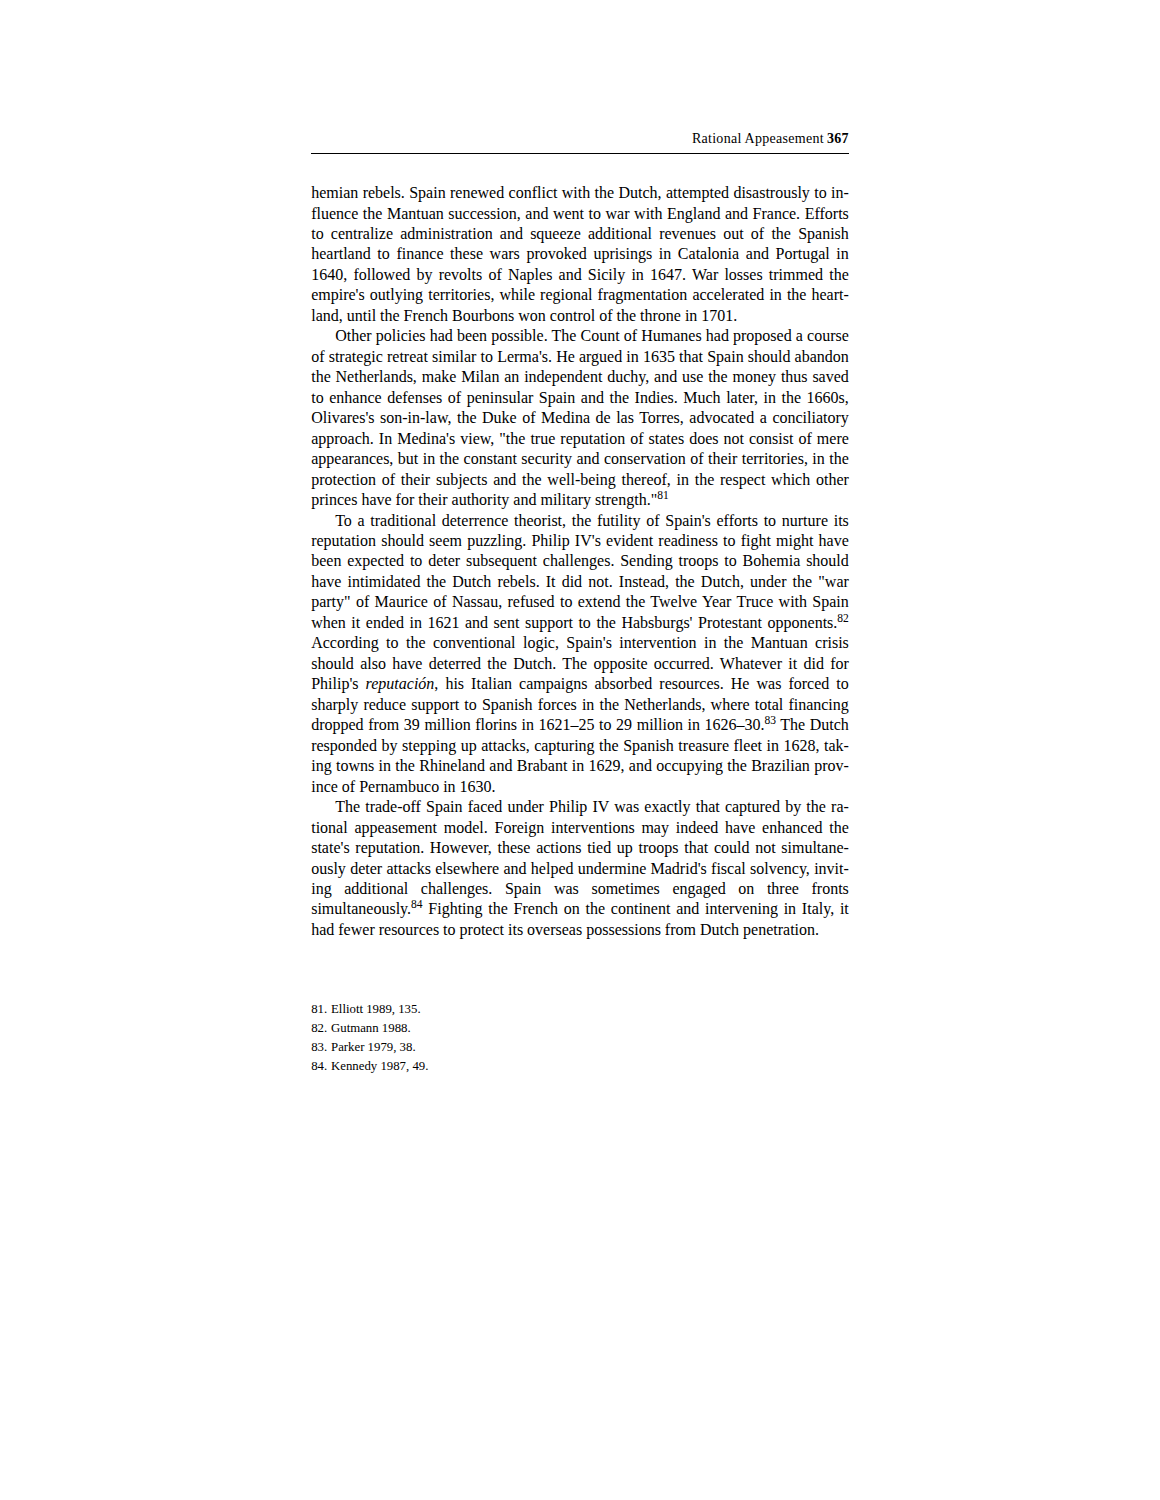Rational Appeasement 367
hemian rebels. Spain renewed conflict with the Dutch, attempted disastrously to influence the Mantuan succession, and went to war with England and France. Efforts to centralize administration and squeeze additional revenues out of the Spanish heartland to finance these wars provoked uprisings in Catalonia and Portugal in 1640, followed by revolts of Naples and Sicily in 1647. War losses trimmed the empire's outlying territories, while regional fragmentation accelerated in the heartland, until the French Bourbons won control of the throne in 1701.
Other policies had been possible. The Count of Humanes had proposed a course of strategic retreat similar to Lerma's. He argued in 1635 that Spain should abandon the Netherlands, make Milan an independent duchy, and use the money thus saved to enhance defenses of peninsular Spain and the Indies. Much later, in the 1660s, Olivares's son-in-law, the Duke of Medina de las Torres, advocated a conciliatory approach. In Medina's view, "the true reputation of states does not consist of mere appearances, but in the constant security and conservation of their territories, in the protection of their subjects and the well-being thereof, in the respect which other princes have for their authority and military strength."81
To a traditional deterrence theorist, the futility of Spain's efforts to nurture its reputation should seem puzzling. Philip IV's evident readiness to fight might have been expected to deter subsequent challenges. Sending troops to Bohemia should have intimidated the Dutch rebels. It did not. Instead, the Dutch, under the "war party" of Maurice of Nassau, refused to extend the Twelve Year Truce with Spain when it ended in 1621 and sent support to the Habsburgs' Protestant opponents.82 According to the conventional logic, Spain's intervention in the Mantuan crisis should also have deterred the Dutch. The opposite occurred. Whatever it did for Philip's reputación, his Italian campaigns absorbed resources. He was forced to sharply reduce support to Spanish forces in the Netherlands, where total financing dropped from 39 million florins in 1621–25 to 29 million in 1626–30.83 The Dutch responded by stepping up attacks, capturing the Spanish treasure fleet in 1628, taking towns in the Rhineland and Brabant in 1629, and occupying the Brazilian province of Pernambuco in 1630.
The trade-off Spain faced under Philip IV was exactly that captured by the rational appeasement model. Foreign interventions may indeed have enhanced the state's reputation. However, these actions tied up troops that could not simultaneously deter attacks elsewhere and helped undermine Madrid's fiscal solvency, inviting additional challenges. Spain was sometimes engaged on three fronts simultaneously.84 Fighting the French on the continent and intervening in Italy, it had fewer resources to protect its overseas possessions from Dutch penetration.
81. Elliott 1989, 135.
82. Gutmann 1988.
83. Parker 1979, 38.
84. Kennedy 1987, 49.